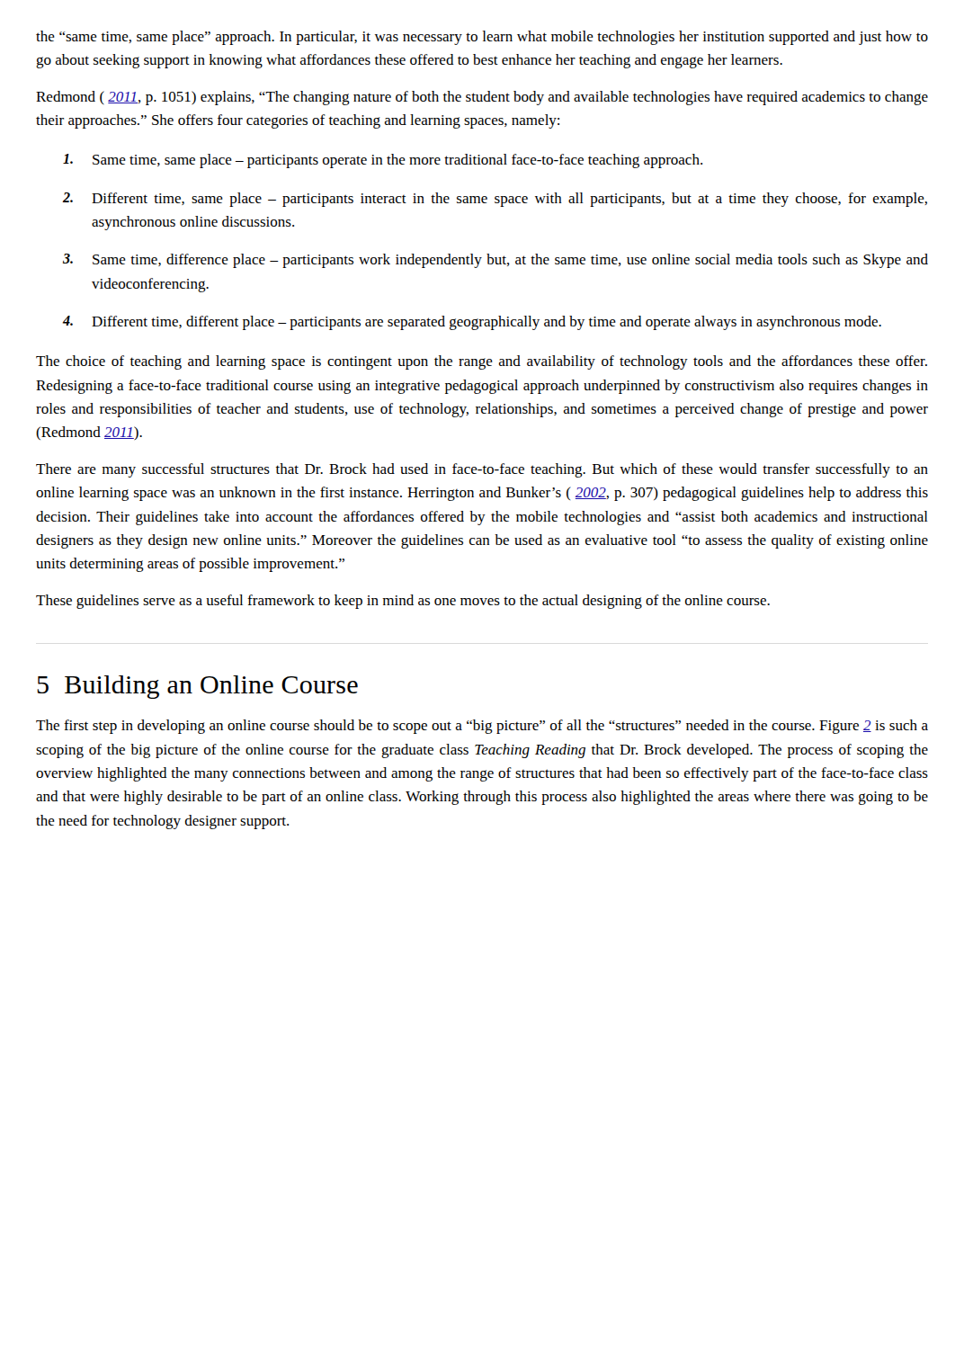the “same time, same place” approach. In particular, it was necessary to learn what mobile technologies her institution supported and just how to go about seeking support in knowing what affordances these offered to best enhance her teaching and engage her learners.
Redmond ( 2011, p. 1051) explains, “The changing nature of both the student body and available technologies have required academics to change their approaches.” She offers four categories of teaching and learning spaces, namely:
Same time, same place – participants operate in the more traditional face-to-face teaching approach.
Different time, same place – participants interact in the same space with all participants, but at a time they choose, for example, asynchronous online discussions.
Same time, difference place – participants work independently but, at the same time, use online social media tools such as Skype and videoconferencing.
Different time, different place – participants are separated geographically and by time and operate always in asynchronous mode.
The choice of teaching and learning space is contingent upon the range and availability of technology tools and the affordances these offer. Redesigning a face-to-face traditional course using an integrative pedagogical approach underpinned by constructivism also requires changes in roles and responsibilities of teacher and students, use of technology, relationships, and sometimes a perceived change of prestige and power (Redmond 2011).
There are many successful structures that Dr. Brock had used in face-to-face teaching. But which of these would transfer successfully to an online learning space was an unknown in the first instance. Herrington and Bunker’s ( 2002, p. 307) pedagogical guidelines help to address this decision. Their guidelines take into account the affordances offered by the mobile technologies and “assist both academics and instructional designers as they design new online units.” Moreover the guidelines can be used as an evaluative tool “to assess the quality of existing online units determining areas of possible improvement.”
These guidelines serve as a useful framework to keep in mind as one moves to the actual designing of the online course.
5 Building an Online Course
The first step in developing an online course should be to scope out a “big picture” of all the “structures” needed in the course. Figure 2 is such a scoping of the big picture of the online course for the graduate class Teaching Reading that Dr. Brock developed. The process of scoping the overview highlighted the many connections between and among the range of structures that had been so effectively part of the face-to-face class and that were highly desirable to be part of an online class. Working through this process also highlighted the areas where there was going to be the need for technology designer support.